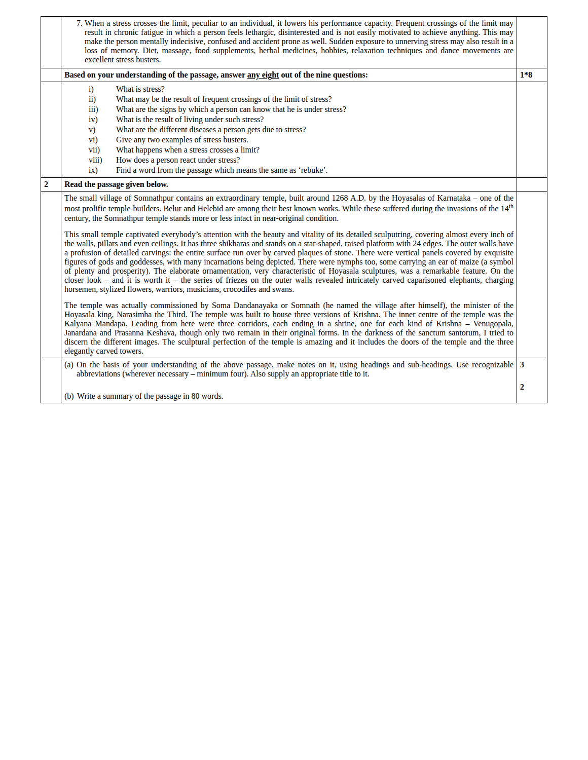| | When a stress crosses the limit, peculiar to an individual, it lowers his performance capacity. Frequent crossings of the limit may result in chronic fatigue in which a person feels lethargic, disinterested and is not easily motivated to achieve anything. This may make the person mentally indecisive, confused and accident prone as well. Sudden exposure to unnerving stress may also result in a loss of memory. Diet, massage, food supplements, herbal medicines, hobbies, relaxation techniques and dance movements are excellent stress busters. | |
| | Based on your understanding of the passage, answer any eight out of the nine questions: | 1*8 |
| | / i) / What is stress? / / ii) / What may be the result of frequent crossings of the limit of stress? / / iii) / What are the signs by which a person can know that he is under stress? / / iv) / What is the result of living under such stress? / / v) / What are the different diseases a person gets due to stress? / / vi) / Give any two examples of stress busters. / / vii) / What happens when a stress crosses a limit? / / viii) / How does a person react under stress? / / ix) / Find a word from the passage which means the same as ‘rebuke’. / | |
| 2 | Read the passage given below. | |
| | The small village of Somnathpur contains an extraordinary temple, built around 1268 A.D. by the Hoyasalas of Karnataka – one of the most prolific temple-builders. Belur and Helebid are among their best known works. While these suffered during the invasions of the 14 th century, the Somnathpur temple stands more or less intact in near-original condition. This small temple captivated everybody’s attention with the beauty and vitality of its detailed sculputring, covering almost every inch of the walls, pillars and even ceilings. It has three shikharas and stands on a star-shaped, raised platform with 24 edges. The outer walls have a profusion of detailed carvings: the entire surface run over by carved plaques of stone. There were vertical panels covered by exquisite figures of gods and goddesses, with many incarnations being depicted. There were nymphs too, some carrying an ear of maize (a symbol of plenty and prosperity). The elaborate ornamentation, very characteristic of Hoyasala sculptures, was a remarkable feature. On the closer look – and it is worth it – the series of friezes on the outer walls revealed intricately carved caparisoned elephants, charging horsemen, stylized flowers, warriors, musicians, crocodiles and swans. The temple was actually commissioned by Soma Dandanayaka or Somnath (he named the village after himself), the minister of the Hoyasala king, Narasimha the Third. The temple was built to house three versions of Krishna. The inner centre of the temple was the Kalyana Mandapa. Leading from here were three corridors, each ending in a shrine, one for each kind of Krishna – Venugopala, Janardana and Prasanna Keshava, though only two remain in their original forms. In the darkness of the sanctum santorum, I tried to discern the different images. The sculptural perfection of the temple is amazing and it includes the doors of the temple and the three elegantly carved towers. | |
| | (a) On the basis of your understanding of the above passage, make notes on it, using headings and sub-headings. Use recognizable abbreviations (wherever necessary – minimum four). Also supply an appropriate title to it. (b) Write a summary of the passage in 80 words. | 3 2 |